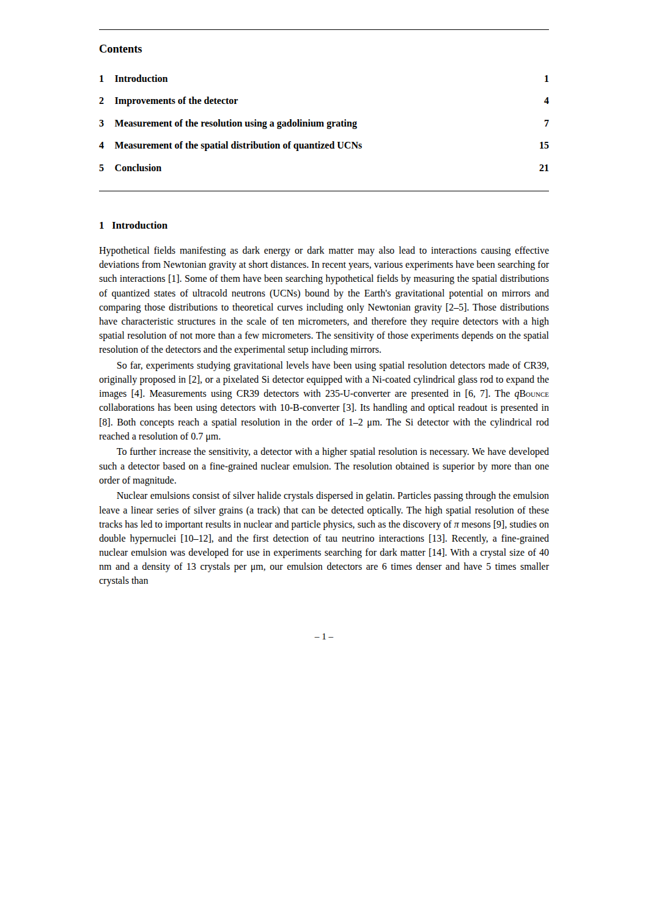Contents
| 1 | Introduction | 1 |
| 2 | Improvements of the detector | 4 |
| 3 | Measurement of the resolution using a gadolinium grating | 7 |
| 4 | Measurement of the spatial distribution of quantized UCNs | 15 |
| 5 | Conclusion | 21 |
1 Introduction
Hypothetical fields manifesting as dark energy or dark matter may also lead to interactions causing effective deviations from Newtonian gravity at short distances. In recent years, various experiments have been searching for such interactions [1]. Some of them have been searching hypothetical fields by measuring the spatial distributions of quantized states of ultracold neutrons (UCNs) bound by the Earth's gravitational potential on mirrors and comparing those distributions to theoretical curves including only Newtonian gravity [2–5]. Those distributions have characteristic structures in the scale of ten micrometers, and therefore they require detectors with a high spatial resolution of not more than a few micrometers. The sensitivity of those experiments depends on the spatial resolution of the detectors and the experimental setup including mirrors.
So far, experiments studying gravitational levels have been using spatial resolution detectors made of CR39, originally proposed in [2], or a pixelated Si detector equipped with a Ni-coated cylindrical glass rod to expand the images [4]. Measurements using CR39 detectors with 235-U-converter are presented in [6, 7]. The qBounce collaborations has been using detectors with 10-B-converter [3]. Its handling and optical readout is presented in [8]. Both concepts reach a spatial resolution in the order of 1–2 μm. The Si detector with the cylindrical rod reached a resolution of 0.7 μm.
To further increase the sensitivity, a detector with a higher spatial resolution is necessary. We have developed such a detector based on a fine-grained nuclear emulsion. The resolution obtained is superior by more than one order of magnitude.
Nuclear emulsions consist of silver halide crystals dispersed in gelatin. Particles passing through the emulsion leave a linear series of silver grains (a track) that can be detected optically. The high spatial resolution of these tracks has led to important results in nuclear and particle physics, such as the discovery of π mesons [9], studies on double hypernuclei [10–12], and the first detection of tau neutrino interactions [13]. Recently, a fine-grained nuclear emulsion was developed for use in experiments searching for dark matter [14]. With a crystal size of 40 nm and a density of 13 crystals per μm, our emulsion detectors are 6 times denser and have 5 times smaller crystals than
– 1 –